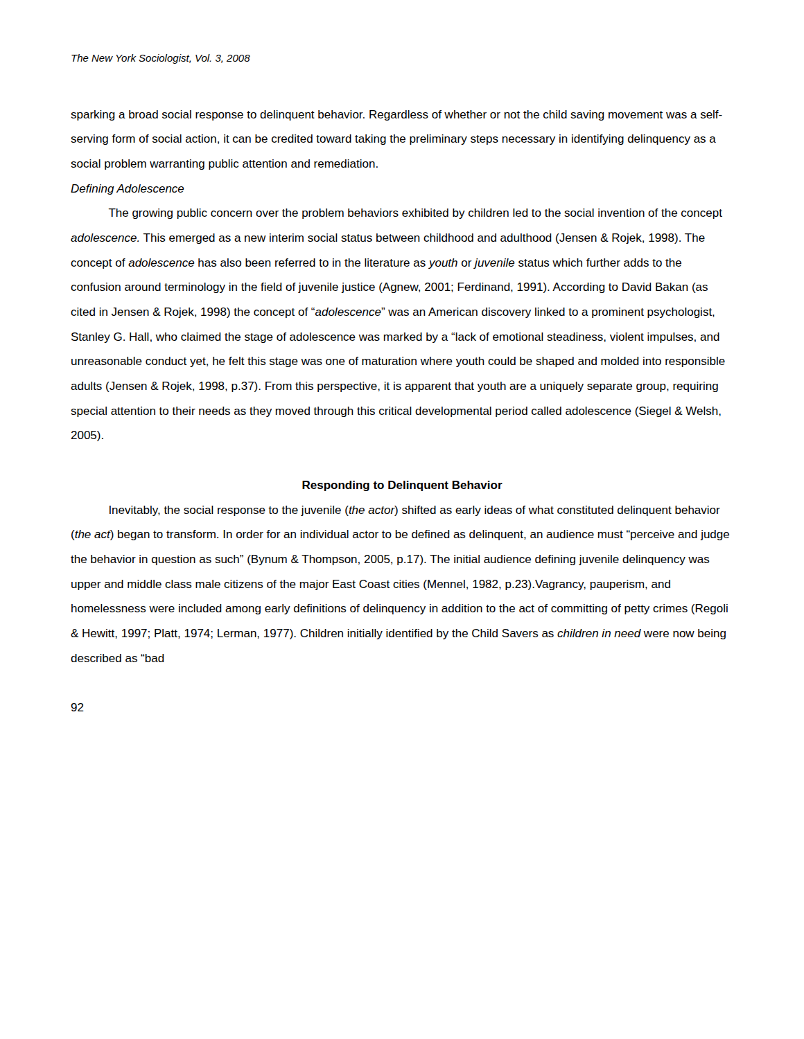The New York Sociologist, Vol. 3, 2008
sparking a broad social response to delinquent behavior. Regardless of whether or not the child saving movement was a self-serving form of social action, it can be credited toward taking the preliminary steps necessary in identifying delinquency as a social problem warranting public attention and remediation.
Defining Adolescence
The growing public concern over the problem behaviors exhibited by children led to the social invention of the concept adolescence. This emerged as a new interim social status between childhood and adulthood (Jensen & Rojek, 1998). The concept of adolescence has also been referred to in the literature as youth or juvenile status which further adds to the confusion around terminology in the field of juvenile justice (Agnew, 2001; Ferdinand, 1991). According to David Bakan (as cited in Jensen & Rojek, 1998) the concept of “adolescence” was an American discovery linked to a prominent psychologist, Stanley G. Hall, who claimed the stage of adolescence was marked by a “lack of emotional steadiness, violent impulses, and unreasonable conduct yet, he felt this stage was one of maturation where youth could be shaped and molded into responsible adults (Jensen & Rojek, 1998, p.37). From this perspective, it is apparent that youth are a uniquely separate group, requiring special attention to their needs as they moved through this critical developmental period called adolescence (Siegel & Welsh, 2005).
Responding to Delinquent Behavior
Inevitably, the social response to the juvenile (the actor) shifted as early ideas of what constituted delinquent behavior (the act) began to transform. In order for an individual actor to be defined as delinquent, an audience must “perceive and judge the behavior in question as such” (Bynum & Thompson, 2005, p.17). The initial audience defining juvenile delinquency was upper and middle class male citizens of the major East Coast cities (Mennel, 1982, p.23).Vagrancy, pauperism, and homelessness were included among early definitions of delinquency in addition to the act of committing of petty crimes (Regoli & Hewitt, 1997; Platt, 1974; Lerman, 1977). Children initially identified by the Child Savers as children in need were now being described as “bad
92